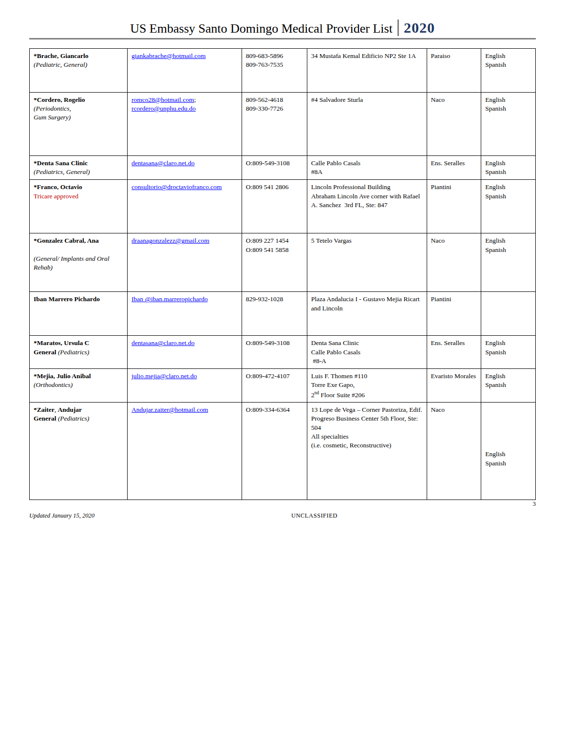US Embassy Santo Domingo Medical Provider List
2020
| *Brache, Giancarlo (Pediatric, General) | giankabrache@hotmail.com | 809-683-5896 809-763-7535 | 34 Mustafa Kemal Edificio NP2 Ste 1A | Paraiso | English Spanish |
| *Cordero, Rogelio (Periodontics, Gum Surgery) | romco28@hotmail.com ; rcordero@unphu.edu.do | 809-562-4618 809-330-7726 | #4 Salvadore Sturla | Naco | English Spanish |
| *Denta Sana Clinic (Pediatrics, General) | dentasana@claro.net.do | O:809-549-3108 | Calle Pablo Casals #8A | Ens. Seralles | English Spanish |
| *Franco, Octavio Tricare approved | consultorio@droctaviofranco.com | O:809 541 2806 | Lincoln Professional Building Abraham Lincoln Ave corner with Rafael A. Sanchez 3rd FL, Ste: 847 | Piantini | English Spanish |
| *Gonzalez Cabral, Ana (General/ Implants and Oral Rehab) | draanagonzalezz@gmail.com | O:809 227 1454 O:809 541 5858 | 5 Tetelo Vargas | Naco | English Spanish |
| Iban Marrero Pichardo | Iban @iban.marreropichardo | 829-932-1028 | Plaza Andalucia I - Gustavo Mejia Ricart and Lincoln | Piantini | |
| *Maratos, Ursula C General (Pediatrics) | dentasana@claro.net.do | O:809-549-3108 | Denta Sana Clinic Calle Pablo Casals #8-A | Ens. Seralles | English Spanish |
| *Mejia, Julio Anibal (Orthodontics) | julio.mejia@claro.net.do | O:809-472-4107 | Luis F. Thomen #110 Torre Exe Gapo, 2 nd Floor Suite #206 | Evaristo Morales | English Spanish |
| *Zaiter , Andujar General (Pediatrics) | Andujar.zaiter@hotmail.com | O:809-334-6364 | 13 Lope de Vega – Corner Pastoriza, Edif. Progreso Business Center 5th Floor, Ste: 504 All specialties (i.e. cosmetic, Reconstructive) | Naco | English Spanish |
3
Updated January 15, 2020 UNCLASSIFIED